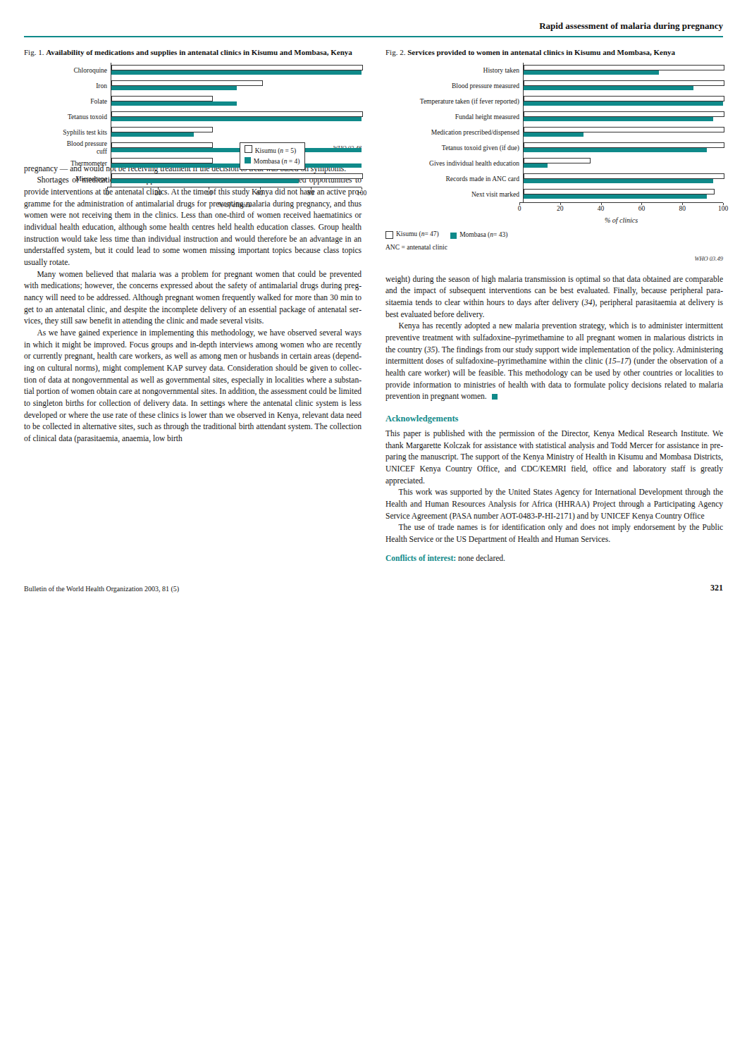Rapid assessment of malaria during pregnancy
Fig. 1. Availability of medications and supplies in antenatal clinics in Kisumu and Mombasa, Kenya
Chloroquine
Iron
Folate
Tetanus toxoid
Syphilis test kits
Blood pressure
cuff
Thermometer
Microscope
0 20 40 60 80 100
% of clinics
Kisumu (n = 5) Mombasa (n = 4)
WHO 03.48
pregnancy — and would not be receiving treatment if the decision to treat was based on symptoms.
Shortages of medications and supplies were common and contributed to missed opportunities to provide interventions at the antenatal clinics. At the time of this study Kenya did not have an active programme for the administration of antimalarial drugs for preventing malaria during pregnancy, and thus women were not receiving them in the clinics. Less than one-third of women received haematinics or individual health education, although some health centres held health education classes. Group health instruction would take less time than individual instruction and would therefore be an advantage in an understaffed system, but it could lead to some women missing important topics because class topics usually rotate.
Many women believed that malaria was a problem for pregnant women that could be prevented with medications; however, the concerns expressed about the safety of antimalarial drugs during pregnancy will need to be addressed. Although pregnant women frequently walked for more than 30 min to get to an antenatal clinic, and despite the incomplete delivery of an essential package of antenatal services, they still saw benefit in attending the clinic and made several visits.
As we have gained experience in implementing this methodology, we have observed several ways in which it might be improved. Focus groups and in-depth interviews among women who are recently or currently pregnant, health care workers, as well as among men or husbands in certain areas (depending on cultural norms), might complement KAP survey data. Consideration should be given to collection of data at nongovernmental as well as governmental sites, especially in localities where a substantial portion of women obtain care at nongovernmental sites. In addition, the assessment could be limited to singleton births for collection of delivery data. In settings where the antenatal clinic system is less developed or where the use rate of these clinics is lower than we observed in Kenya, relevant data need to be collected in alternative sites, such as through the traditional birth attendant system. The collection of clinical data (parasitaemia, anaemia, low birth
Fig. 2. Services provided to women in antenatal clinics in Kisumu and Mombasa, Kenya
History taken
Blood pressure measured
Temperature taken (if fever reported)
Fundal height measured
Medication prescribed/dispensed
Tetanus toxoid given (if due)
Gives individual health education
Records made in ANC card
Next visit marked
0 20 40 60 80 100
% of clinics
Kisumu (n = 47) Mombasa (n = 43)
ANC = antenatal clinic
WHO 03.49
weight) during the season of high malaria transmission is optimal so that data obtained are comparable and the impact of subsequent interventions can be best evaluated. Finally, because peripheral parasitaemia tends to clear within hours to days after delivery (34), peripheral parasitaemia at delivery is best evaluated before delivery.
Kenya has recently adopted a new malaria prevention strategy, which is to administer intermittent preventive treatment with sulfadoxine–pyrimethamine to all pregnant women in malarious districts in the country (35). The findings from our study support wide implementation of the policy. Administering intermittent doses of sulfadoxine–pyrimethamine within the clinic (15–17) (under the observation of a health care worker) will be feasible. This methodology can be used by other countries or localities to provide information to ministries of health with data to formulate policy decisions related to malaria prevention in pregnant women.
Acknowledgements
This paper is published with the permission of the Director, Kenya Medical Research Institute. We thank Margarette Kolczak for assistance with statistical analysis and Todd Mercer for assistance in preparing the manuscript. The support of the Kenya Ministry of Health in Kisumu and Mombasa Districts, UNICEF Kenya Country Office, and CDC/KEMRI field, office and laboratory staff is greatly appreciated.
This work was supported by the United States Agency for International Development through the Health and Human Resources Analysis for Africa (HHRAA) Project through a Participating Agency Service Agreement (PASA number AOT-0483-P-HI-2171) and by UNICEF Kenya Country Office
The use of trade names is for identification only and does not imply endorsement by the Public Health Service or the US Department of Health and Human Services.
Conflicts of interest: none declared.
Bulletin of the World Health Organization 2003, 81 (5)
321